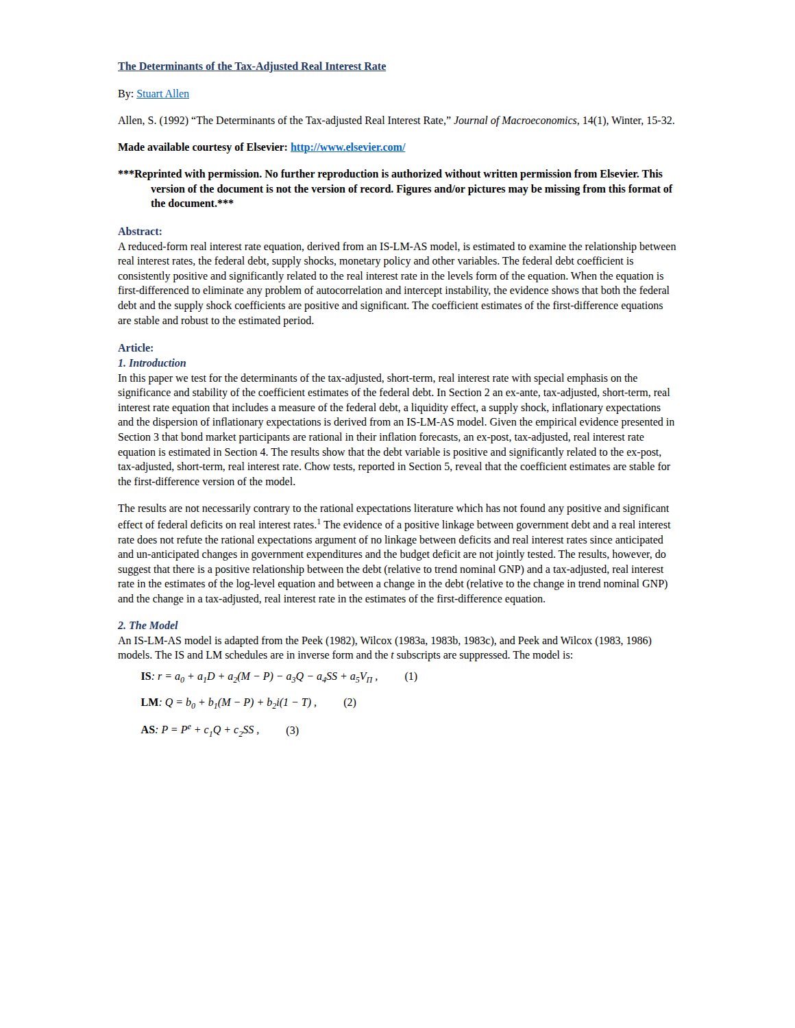The Determinants of the Tax-Adjusted Real Interest Rate
By: Stuart Allen
Allen, S. (1992) “The Determinants of the Tax-adjusted Real Interest Rate,” Journal of Macroeconomics, 14(1), Winter, 15-32.
Made available courtesy of Elsevier: http://www.elsevier.com/
***Reprinted with permission. No further reproduction is authorized without written permission from Elsevier. This version of the document is not the version of record. Figures and/or pictures may be missing from this format of the document.***
Abstract:
A reduced-form real interest rate equation, derived from an IS-LM-AS model, is estimated to examine the relationship between real interest rates, the federal debt, supply shocks, monetary policy and other variables. The federal debt coefficient is consistently positive and significantly related to the real interest rate in the levels form of the equation. When the equation is first-differenced to eliminate any problem of autocorrelation and intercept instability, the evidence shows that both the federal debt and the supply shock coefficients are positive and significant. The coefficient estimates of the first-difference equations are stable and robust to the estimated period.
Article:
1. Introduction
In this paper we test for the determinants of the tax-adjusted, short-term, real interest rate with special emphasis on the significance and stability of the coefficient estimates of the federal debt. In Section 2 an ex-ante, tax-adjusted, short-term, real interest rate equation that includes a measure of the federal debt, a liquidity effect, a supply shock, inflationary expectations and the dispersion of inflationary expectations is derived from an IS-LM-AS model. Given the empirical evidence presented in Section 3 that bond market participants are rational in their inflation forecasts, an ex-post, tax-adjusted, real interest rate equation is estimated in Section 4. The results show that the debt variable is positive and significantly related to the ex-post, tax-adjusted, short-term, real interest rate. Chow tests, reported in Section 5, reveal that the coefficient estimates are stable for the first-difference version of the model.
The results are not necessarily contrary to the rational expectations literature which has not found any positive and significant effect of federal deficits on real interest rates.1 The evidence of a positive linkage between government debt and a real interest rate does not refute the rational expectations argument of no linkage between deficits and real interest rates since anticipated and un-anticipated changes in government expenditures and the budget deficit are not jointly tested. The results, however, do suggest that there is a positive relationship between the debt (relative to trend nominal GNP) and a tax-adjusted, real interest rate in the estimates of the log-level equation and between a change in the debt (relative to the change in trend nominal GNP) and the change in a tax-adjusted, real interest rate in the estimates of the first-difference equation.
2. The Model
An IS-LM-AS model is adapted from the Peek (1982), Wilcox (1983a, 1983b, 1983c), and Peek and Wilcox (1983, 1986) models. The IS and LM schedules are in inverse form and the t subscripts are suppressed. The model is:
IS: r = a0 + a1D + a2(M − P) − a3Q − a4SS + a5VΠ , (1)
LM: Q = b0 + b1(M − P) + b2i(1 − T) , (2)
AS: P = Pe + c1Q + c2SS , (3)